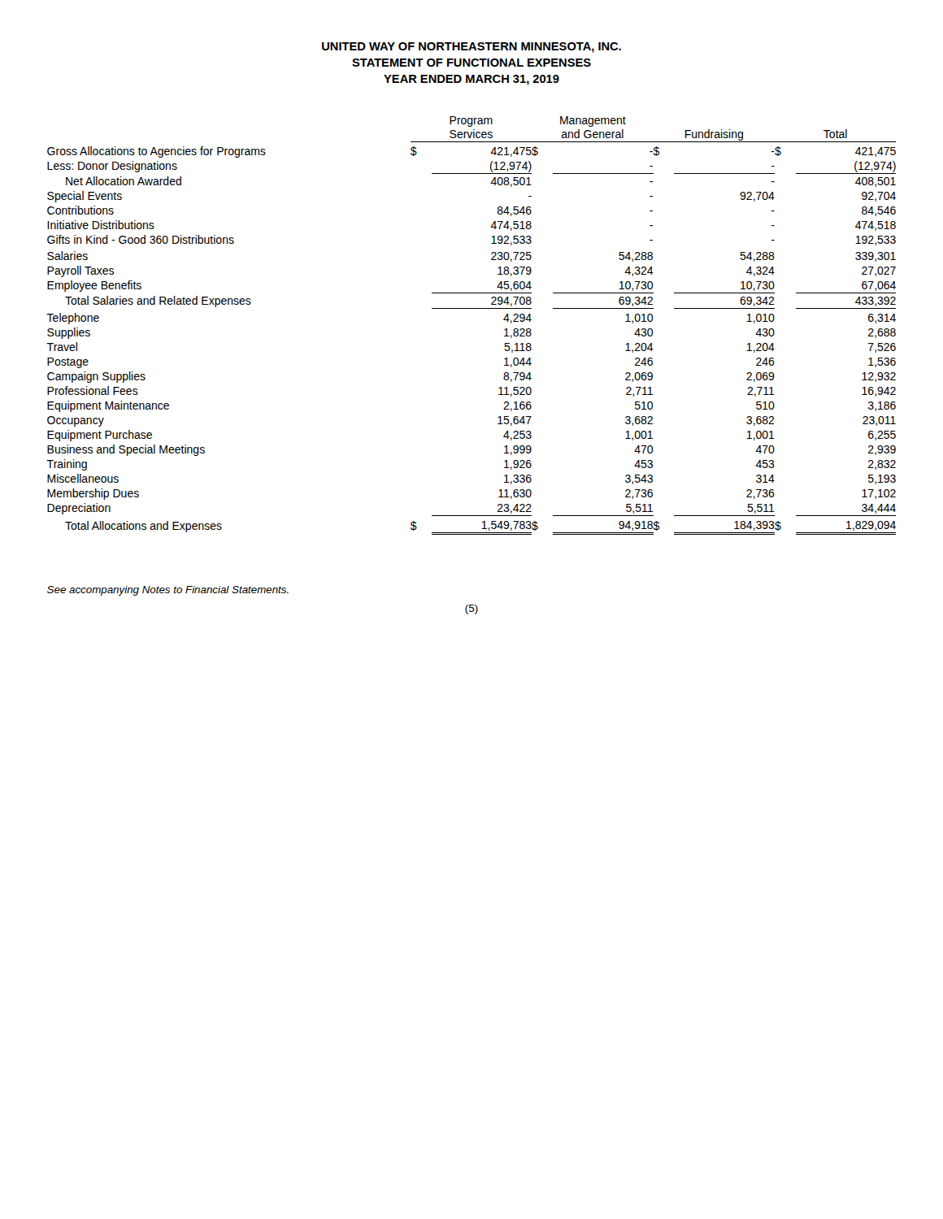UNITED WAY OF NORTHEASTERN MINNESOTA, INC.
STATEMENT OF FUNCTIONAL EXPENSES
YEAR ENDED MARCH 31, 2019
| | Program | Management | | |
| --- | --- | --- | --- | --- |
| | Services | and General | Fundraising | Total |
| Gross Allocations to Agencies for Programs | $ | 421,475 | $ | - | $ | - | $ | 421,475 |
| Less: Donor Designations | | (12,974) | | - | | - | | (12,974) |
| Net Allocation Awarded | | 408,501 | | - | | - | | 408,501 |
| Special Events | | - | | - | | 92,704 | | 92,704 |
| Contributions | | 84,546 | | - | | - | | 84,546 |
| Initiative Distributions | | 474,518 | | - | | - | | 474,518 |
| Gifts in Kind - Good 360 Distributions | | 192,533 | | - | | - | | 192,533 |
| Salaries | | 230,725 | | 54,288 | | 54,288 | | 339,301 |
| Payroll Taxes | | 18,379 | | 4,324 | | 4,324 | | 27,027 |
| Employee Benefits | | 45,604 | | 10,730 | | 10,730 | | 67,064 |
| Total Salaries and Related Expenses | | 294,708 | | 69,342 | | 69,342 | | 433,392 |
| Telephone | | 4,294 | | 1,010 | | 1,010 | | 6,314 |
| Supplies | | 1,828 | | 430 | | 430 | | 2,688 |
| Travel | | 5,118 | | 1,204 | | 1,204 | | 7,526 |
| Postage | | 1,044 | | 246 | | 246 | | 1,536 |
| Campaign Supplies | | 8,794 | | 2,069 | | 2,069 | | 12,932 |
| Professional Fees | | 11,520 | | 2,711 | | 2,711 | | 16,942 |
| Equipment Maintenance | | 2,166 | | 510 | | 510 | | 3,186 |
| Occupancy | | 15,647 | | 3,682 | | 3,682 | | 23,011 |
| Equipment Purchase | | 4,253 | | 1,001 | | 1,001 | | 6,255 |
| Business and Special Meetings | | 1,999 | | 470 | | 470 | | 2,939 |
| Training | | 1,926 | | 453 | | 453 | | 2,832 |
| Miscellaneous | | 1,336 | | 3,543 | | 314 | | 5,193 |
| Membership Dues | | 11,630 | | 2,736 | | 2,736 | | 17,102 |
| Depreciation | | 23,422 | | 5,511 | | 5,511 | | 34,444 |
| Total Allocations and Expenses | $ | 1,549,783 | $ | 94,918 | $ | 184,393 | $ | 1,829,094 |
See accompanying Notes to Financial Statements.
(5)